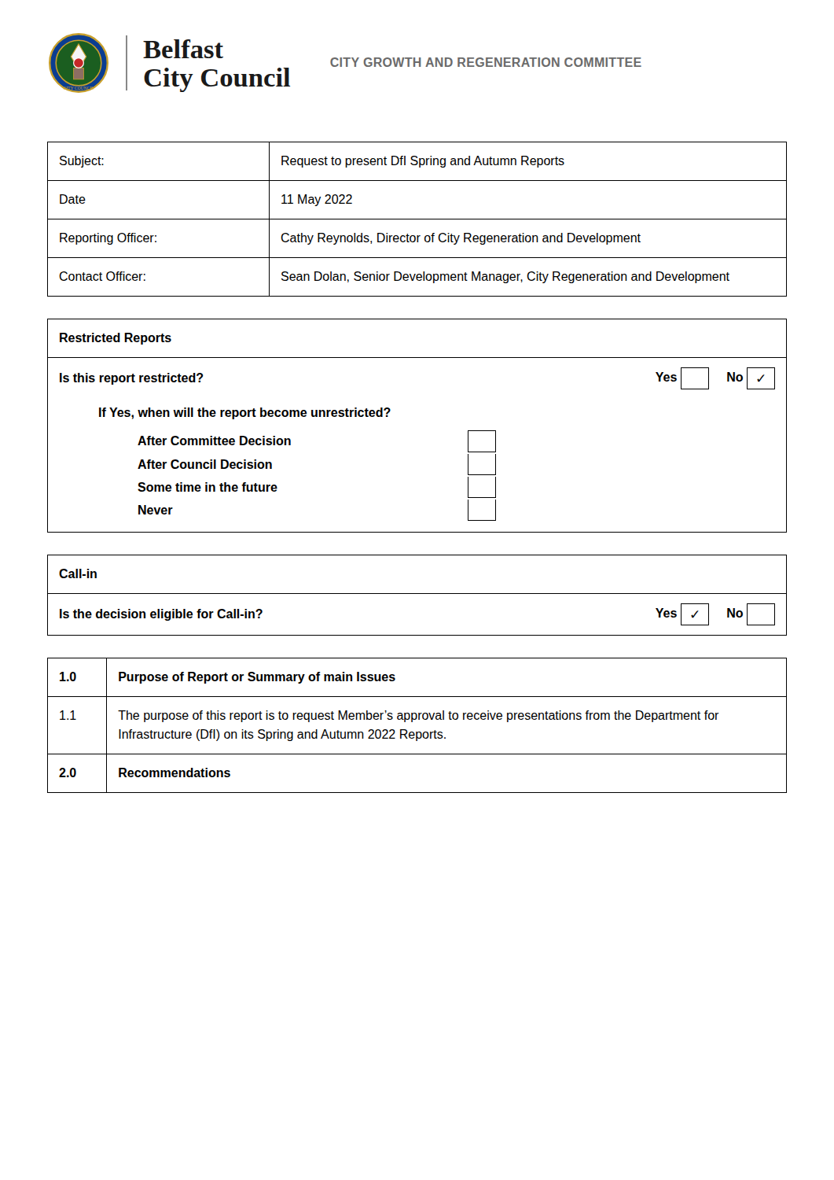CITY COUNCIL
Belfast
City Council
CITY GROWTH AND REGENERATION COMMITTEE
| Subject: | Request to present DfI Spring and Autumn Reports |
| Date | 11 May 2022 |
| Reporting Officer: | Cathy Reynolds, Director of City Regeneration and Development |
| Contact Officer: | Sean Dolan, Senior Development Manager, City Regeneration and Development |
| Restricted Reports |
| Is this report restricted? Yes No ✓ If Yes, when will the report become unrestricted? After Committee Decision After Council Decision Some time in the future Never |
| Call-in |
| Is the decision eligible for Call-in? Yes ✓ No |
| 1.0 | Purpose of Report or Summary of main Issues |
| 1.1 | The purpose of this report is to request Member’s approval to receive presentations from the Department for Infrastructure (DfI) on its Spring and Autumn 2022 Reports. |
| 2.0 | Recommendations |